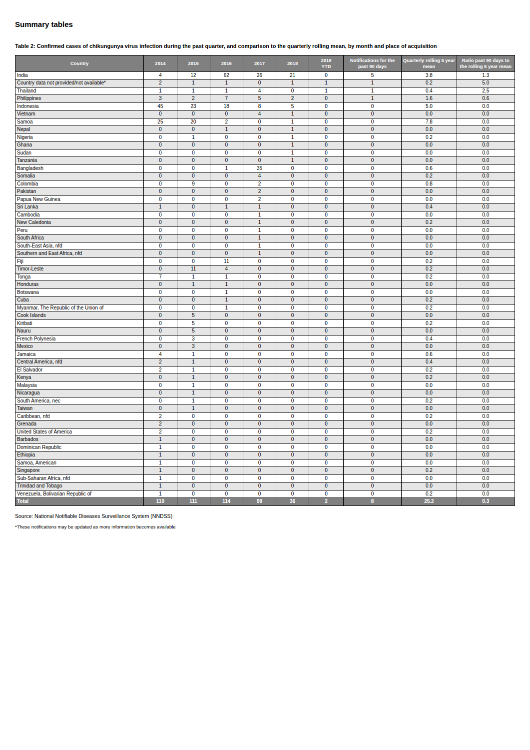Summary tables
Table 2: Confirmed cases of chikungunya virus infection during the past quarter, and comparison to the quarterly rolling mean, by month and place of acquisition
| Country | 2014 | 2015 | 2016 | 2017 | 2018 | 2019 YTD | Notifications for the past 90 days | Quarterly rolling 5 year mean | Ratio past 90 days to the rolling 5 year mean |
| --- | --- | --- | --- | --- | --- | --- | --- | --- | --- |
| India | 4 | 12 | 62 | 26 | 21 | 0 | 5 | 3.8 | 1.3 |
| Country data not provided/not available* | 2 | 1 | 1 | 0 | 1 | 1 | 1 | 0.2 | 5.0 |
| Thailand | 1 | 1 | 1 | 4 | 0 | 1 | 1 | 0.4 | 2.5 |
| Philippines | 3 | 2 | 7 | 5 | 2 | 0 | 1 | 1.6 | 0.6 |
| Indonesia | 45 | 23 | 18 | 8 | 5 | 0 | 0 | 5.0 | 0.0 |
| Vietnam | 0 | 0 | 0 | 4 | 1 | 0 | 0 | 0.0 | 0.0 |
| Samoa | 25 | 20 | 2 | 0 | 1 | 0 | 0 | 7.8 | 0.0 |
| Nepal | 0 | 0 | 1 | 0 | 1 | 0 | 0 | 0.0 | 0.0 |
| Nigeria | 0 | 1 | 0 | 0 | 1 | 0 | 0 | 0.2 | 0.0 |
| Ghana | 0 | 0 | 0 | 0 | 1 | 0 | 0 | 0.0 | 0.0 |
| Sudan | 0 | 0 | 0 | 0 | 1 | 0 | 0 | 0.0 | 0.0 |
| Tanzania | 0 | 0 | 0 | 0 | 1 | 0 | 0 | 0.0 | 0.0 |
| Bangladesh | 0 | 0 | 1 | 35 | 0 | 0 | 0 | 0.6 | 0.0 |
| Somalia | 0 | 0 | 0 | 4 | 0 | 0 | 0 | 0.2 | 0.0 |
| Colombia | 0 | 9 | 0 | 2 | 0 | 0 | 0 | 0.8 | 0.0 |
| Pakistan | 0 | 0 | 0 | 2 | 0 | 0 | 0 | 0.0 | 0.0 |
| Papua New Guinea | 0 | 0 | 0 | 2 | 0 | 0 | 0 | 0.0 | 0.0 |
| Sri Lanka | 1 | 0 | 1 | 1 | 0 | 0 | 0 | 0.4 | 0.0 |
| Cambodia | 0 | 0 | 0 | 1 | 0 | 0 | 0 | 0.0 | 0.0 |
| New Caledonia | 0 | 0 | 0 | 1 | 0 | 0 | 0 | 0.2 | 0.0 |
| Peru | 0 | 0 | 0 | 1 | 0 | 0 | 0 | 0.0 | 0.0 |
| South Africa | 0 | 0 | 0 | 1 | 0 | 0 | 0 | 0.0 | 0.0 |
| South-East Asia, nfd | 0 | 0 | 0 | 1 | 0 | 0 | 0 | 0.0 | 0.0 |
| Southern and East Africa, nfd | 0 | 0 | 0 | 1 | 0 | 0 | 0 | 0.0 | 0.0 |
| Fiji | 0 | 0 | 11 | 0 | 0 | 0 | 0 | 0.2 | 0.0 |
| Timor-Leste | 0 | 11 | 4 | 0 | 0 | 0 | 0 | 0.2 | 0.0 |
| Tonga | 7 | 1 | 1 | 0 | 0 | 0 | 0 | 0.2 | 0.0 |
| Honduras | 0 | 1 | 1 | 0 | 0 | 0 | 0 | 0.0 | 0.0 |
| Botswana | 0 | 0 | 1 | 0 | 0 | 0 | 0 | 0.0 | 0.0 |
| Cuba | 0 | 0 | 1 | 0 | 0 | 0 | 0 | 0.2 | 0.0 |
| Myanmar, The Republic of the Union of | 0 | 0 | 1 | 0 | 0 | 0 | 0 | 0.2 | 0.0 |
| Cook Islands | 0 | 5 | 0 | 0 | 0 | 0 | 0 | 0.0 | 0.0 |
| Kiribati | 0 | 5 | 0 | 0 | 0 | 0 | 0 | 0.2 | 0.0 |
| Nauru | 0 | 5 | 0 | 0 | 0 | 0 | 0 | 0.0 | 0.0 |
| French Polynesia | 0 | 3 | 0 | 0 | 0 | 0 | 0 | 0.4 | 0.0 |
| Mexico | 0 | 3 | 0 | 0 | 0 | 0 | 0 | 0.0 | 0.0 |
| Jamaica | 4 | 1 | 0 | 0 | 0 | 0 | 0 | 0.6 | 0.0 |
| Central America, nfd | 2 | 1 | 0 | 0 | 0 | 0 | 0 | 0.4 | 0.0 |
| El Salvador | 2 | 1 | 0 | 0 | 0 | 0 | 0 | 0.2 | 0.0 |
| Kenya | 0 | 1 | 0 | 0 | 0 | 0 | 0 | 0.2 | 0.0 |
| Malaysia | 0 | 1 | 0 | 0 | 0 | 0 | 0 | 0.0 | 0.0 |
| Nicaragua | 0 | 1 | 0 | 0 | 0 | 0 | 0 | 0.0 | 0.0 |
| South America, nec | 0 | 1 | 0 | 0 | 0 | 0 | 0 | 0.2 | 0.0 |
| Taiwan | 0 | 1 | 0 | 0 | 0 | 0 | 0 | 0.0 | 0.0 |
| Caribbean, nfd | 2 | 0 | 0 | 0 | 0 | 0 | 0 | 0.2 | 0.0 |
| Grenada | 2 | 0 | 0 | 0 | 0 | 0 | 0 | 0.0 | 0.0 |
| United States of America | 2 | 0 | 0 | 0 | 0 | 0 | 0 | 0.2 | 0.0 |
| Barbados | 1 | 0 | 0 | 0 | 0 | 0 | 0 | 0.0 | 0.0 |
| Dominican Republic | 1 | 0 | 0 | 0 | 0 | 0 | 0 | 0.0 | 0.0 |
| Ethiopia | 1 | 0 | 0 | 0 | 0 | 0 | 0 | 0.0 | 0.0 |
| Samoa, American | 1 | 0 | 0 | 0 | 0 | 0 | 0 | 0.0 | 0.0 |
| Singapore | 1 | 0 | 0 | 0 | 0 | 0 | 0 | 0.2 | 0.0 |
| Sub-Saharan Africa, nfd | 1 | 0 | 0 | 0 | 0 | 0 | 0 | 0.0 | 0.0 |
| Trinidad and Tobago | 1 | 0 | 0 | 0 | 0 | 0 | 0 | 0.0 | 0.0 |
| Venezuela, Bolivarian Republic of | 1 | 0 | 0 | 0 | 0 | 0 | 0 | 0.2 | 0.0 |
| Total | 110 | 111 | 114 | 99 | 36 | 2 | 8 | 25.2 | 0.3 |
Source: National Notifiable Diseases Surveillance System (NNDSS)
*These notifications may be updated as more information becomes available